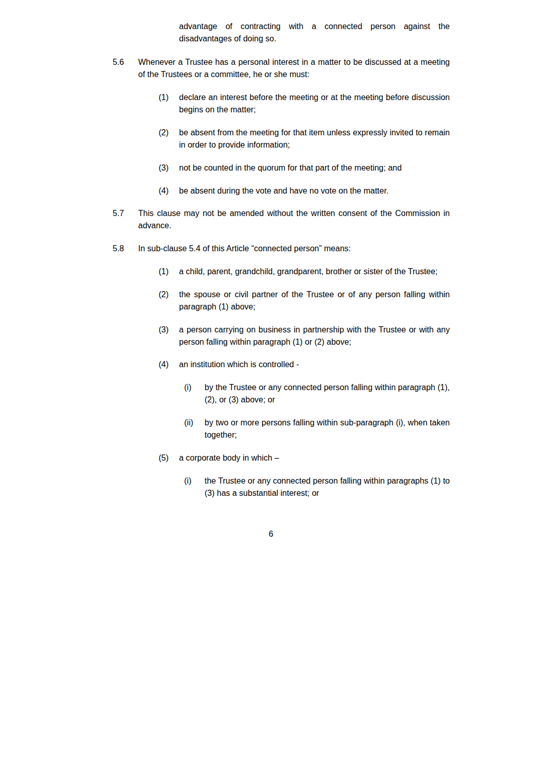advantage of contracting with a connected person against the disadvantages of doing so.
5.6
Whenever a Trustee has a personal interest in a matter to be discussed at a meeting of the Trustees or a committee, he or she must:
(1)
declare an interest before the meeting or at the meeting before discussion begins on the matter;
(2)
be absent from the meeting for that item unless expressly invited to remain in order to provide information;
(3)
not be counted in the quorum for that part of the meeting; and
(4)
be absent during the vote and have no vote on the matter.
5.7
This clause may not be amended without the written consent of the Commission in advance.
5.8
In sub-clause 5.4 of this Article “connected person” means:
(1)
a child, parent, grandchild, grandparent, brother or sister of the Trustee;
(2)
the spouse or civil partner of the Trustee or of any person falling within paragraph (1) above;
(3)
a person carrying on business in partnership with the Trustee or with any person falling within paragraph (1) or (2) above;
(4)
an institution which is controlled -
(i)
by the Trustee or any connected person falling within paragraph (1), (2), or (3) above; or
(ii)
by two or more persons falling within sub-paragraph (i), when taken together;
(5)
a corporate body in which –
(i)
the Trustee or any connected person falling within paragraphs (1) to (3) has a substantial interest; or
6